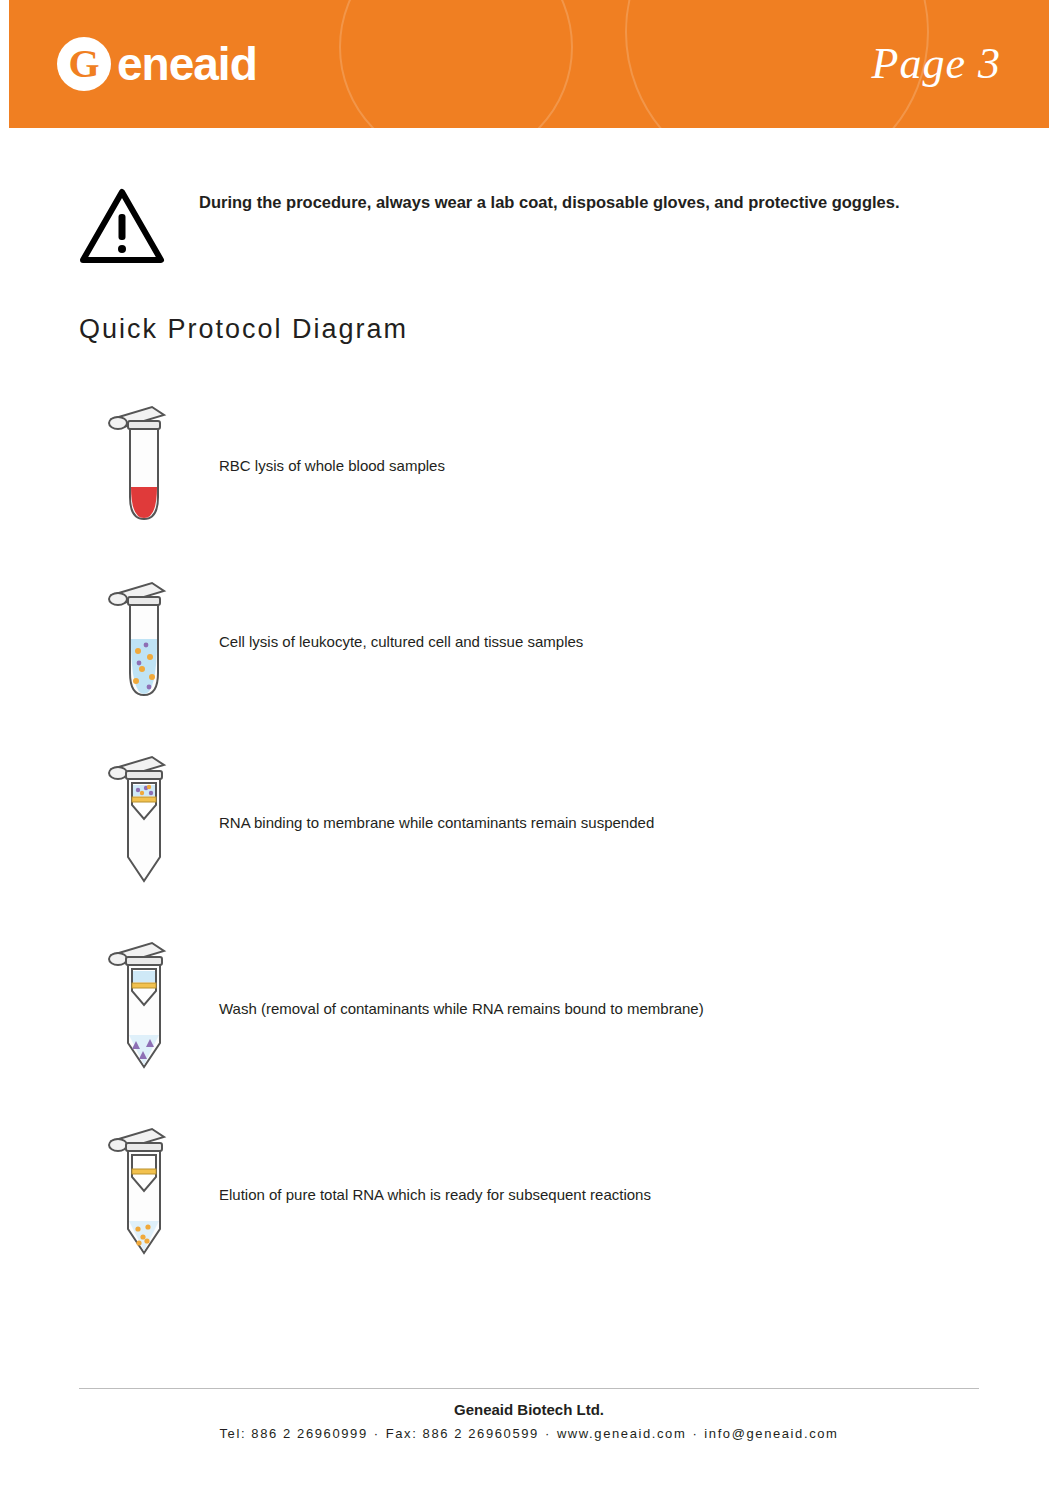Geneaid
Page 3
During the procedure, always wear a lab coat, disposable gloves, and protective goggles.
Quick Protocol Diagram
RBC lysis of whole blood samples
Cell lysis of leukocyte, cultured cell and tissue samples
RNA binding to membrane while contaminants remain suspended
Wash (removal of contaminants while RNA remains bound to membrane)
Elution of pure total RNA which is ready for subsequent reactions
Geneaid Biotech Ltd.
Tel: 886 2 26960999·Fax: 886 2 26960599·www.geneaid.com·info@geneaid.com